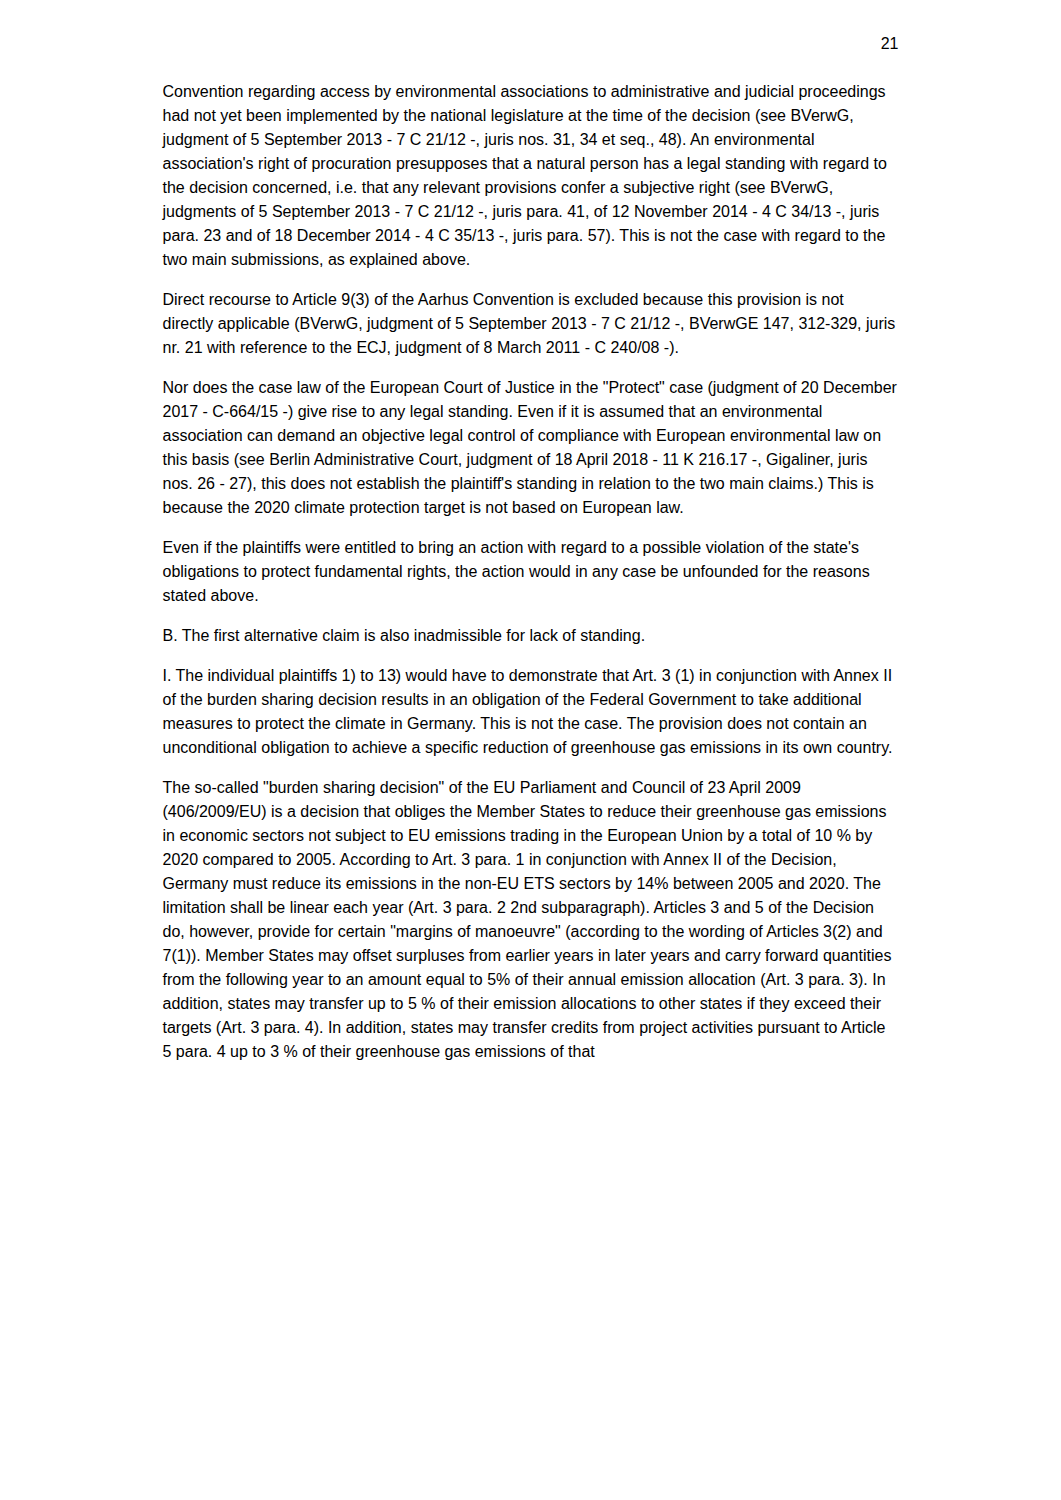21
Convention regarding access by environmental associations to administrative and judicial proceedings had not yet been implemented by the national legislature at the time of the decision (see BVerwG, judgment of 5 September 2013 - 7 C 21/12 -, juris nos. 31, 34 et seq., 48). An environmental association's right of procuration presupposes that a natural person has a legal standing with regard to the decision concerned, i.e. that any relevant provisions confer a subjective right (see BVerwG, judgments of 5 September 2013 - 7 C 21/12 -, juris para. 41, of 12 November 2014 - 4 C 34/13 -, juris para. 23 and of 18 December 2014 - 4 C 35/13 -, juris para. 57). This is not the case with regard to the two main submissions, as explained above.
Direct recourse to Article 9(3) of the Aarhus Convention is excluded because this provision is not directly applicable (BVerwG, judgment of 5 September 2013 - 7 C 21/12 -, BVerwGE 147, 312-329, juris nr. 21 with reference to the ECJ, judgment of 8 March 2011 - C 240/08 -).
Nor does the case law of the European Court of Justice in the "Protect" case (judgment of 20 December 2017 - C-664/15 -) give rise to any legal standing. Even if it is assumed that an environmental association can demand an objective legal control of compliance with European environmental law on this basis (see Berlin Administrative Court, judgment of 18 April 2018 - 11 K 216.17 -, Gigaliner, juris nos. 26 - 27), this does not establish the plaintiff's standing in relation to the two main claims.) This is because the 2020 climate protection target is not based on European law.
Even if the plaintiffs were entitled to bring an action with regard to a possible violation of the state's obligations to protect fundamental rights, the action would in any case be unfounded for the reasons stated above.
B. The first alternative claim is also inadmissible for lack of standing.
I. The individual plaintiffs 1) to 13) would have to demonstrate that Art. 3 (1) in conjunction with Annex II of the burden sharing decision results in an obligation of the Federal Government to take additional measures to protect the climate in Germany. This is not the case. The provision does not contain an unconditional obligation to achieve a specific reduction of greenhouse gas emissions in its own country.
The so-called "burden sharing decision" of the EU Parliament and Council of 23 April 2009 (406/2009/EU) is a decision that obliges the Member States to reduce their greenhouse gas emissions in economic sectors not subject to EU emissions trading in the European Union by a total of 10 % by 2020 compared to 2005. According to Art. 3 para. 1 in conjunction with Annex II of the Decision, Germany must reduce its emissions in the non-EU ETS sectors by 14% between 2005 and 2020. The limitation shall be linear each year (Art. 3 para. 2 2nd subparagraph). Articles 3 and 5 of the Decision do, however, provide for certain "margins of manoeuvre" (according to the wording of Articles 3(2) and 7(1)). Member States may offset surpluses from earlier years in later years and carry forward quantities from the following year to an amount equal to 5% of their annual emission allocation (Art. 3 para. 3). In addition, states may transfer up to 5 % of their emission allocations to other states if they exceed their targets (Art. 3 para. 4). In addition, states may transfer credits from project activities pursuant to Article 5 para. 4 up to 3 % of their greenhouse gas emissions of that